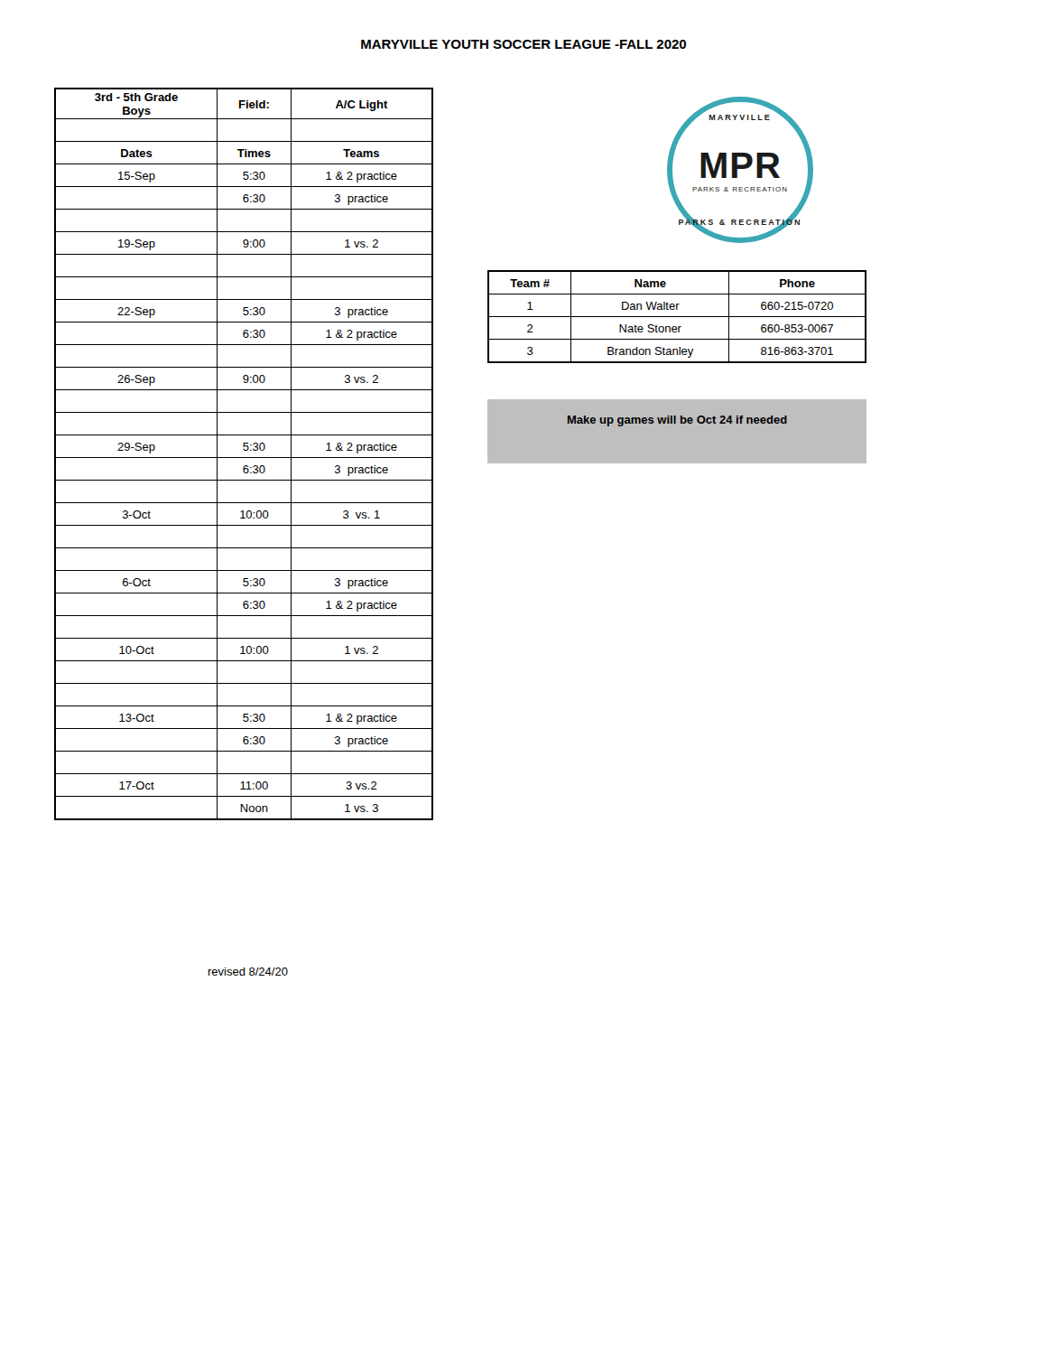MARYVILLE YOUTH SOCCER LEAGUE -FALL 2020
| 3rd - 5th Grade Boys | Field: | A/C Light |
| --- | --- | --- |
| Dates | Times | Teams |
| 15-Sep | 5:30 | 1 & 2 practice |
| | 6:30 | 3 practice |
| 19-Sep | 9:00 | 1 vs. 2 |
| 22-Sep | 5:30 | 3 practice |
| | 6:30 | 1 & 2 practice |
| 26-Sep | 9:00 | 3 vs. 2 |
| 29-Sep | 5:30 | 1 & 2 practice |
| | 6:30 | 3 practice |
| 3-Oct | 10:00 | 3 vs. 1 |
| 6-Oct | 5:30 | 3 practice |
| | 6:30 | 1 & 2 practice |
| 10-Oct | 10:00 | 1 vs. 2 |
| 13-Oct | 5:30 | 1 & 2 practice |
| | 6:30 | 3 practice |
| 17-Oct | 11:00 | 3 vs.2 |
| | Noon | 1 vs. 3 |
revised 8/24/20
MARYVILLE
MPR
PARKS & RECREATION
PARKS & RECREATION
| Team # | Name | Phone |
| --- | --- | --- |
| 1 | Dan Walter | 660-215-0720 |
| 2 | Nate Stoner | 660-853-0067 |
| 3 | Brandon Stanley | 816-863-3701 |
Make up games will be Oct 24 if needed